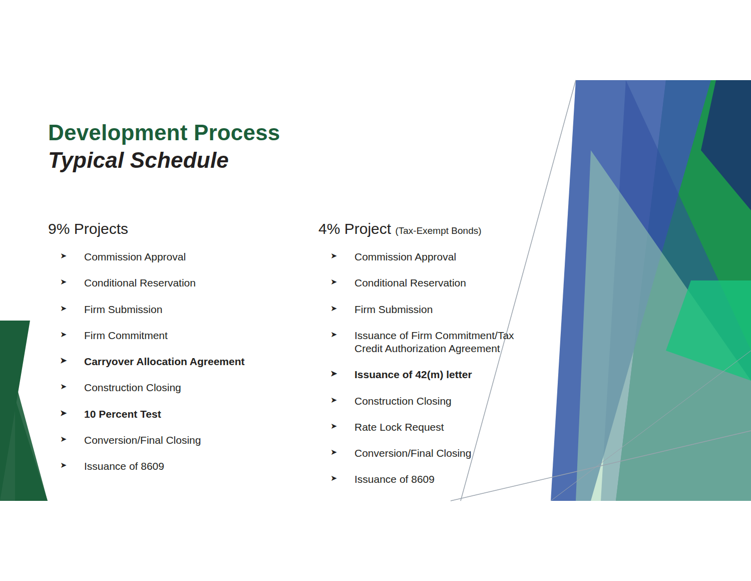Development ProcessTypical Schedule
9% Projects
Commission Approval
Conditional Reservation
Firm Submission
Firm Commitment
Carryover Allocation Agreement
Construction Closing
10 Percent Test
Conversion/Final Closing
Issuance of 8609
4% Project (Tax-Exempt Bonds)
Commission Approval
Conditional Reservation
Firm Submission
Issuance of Firm Commitment/Tax Credit Authorization Agreement
Issuance of 42(m) letter
Construction Closing
Rate Lock Request
Conversion/Final Closing
Issuance of 8609